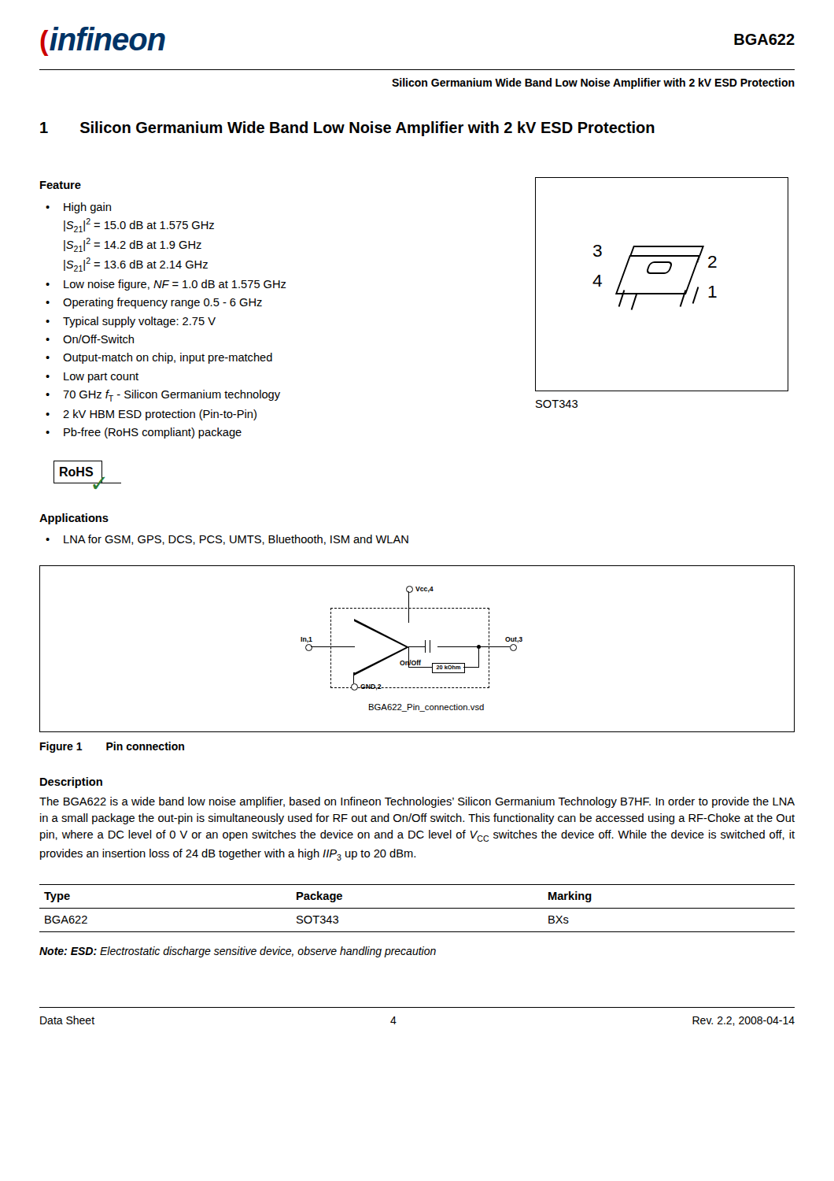(infineon
BGA622
Silicon Germanium Wide Band Low Noise Amplifier with 2 kV ESD Protection
1 Silicon Germanium Wide Band Low Noise Amplifier with 2 kV ESD Protection
Feature
High gain |S21|2 = 15.0 dB at 1.575 GHz |S21|2 = 14.2 dB at 1.9 GHz |S21|2 = 13.6 dB at 2.14 GHz
Low noise figure, NF = 1.0 dB at 1.575 GHz
Operating frequency range 0.5 - 6 GHz
Typical supply voltage: 2.75 V
On/Off-Switch
Output-match on chip, input pre-matched
Low part count
70 GHz fT - Silicon Germanium technology
2 kV HBM ESD protection (Pin-to-Pin)
Pb-free (RoHS compliant) package
RoHS ✓
3
4
2
1
SOT343
Applications
LNA for GSM, GPS, DCS, PCS, UMTS, Bluethooth, ISM and WLAN
Vcc,4
In,1
Out,3
On/Off
20 kOhm
GND,2
BGA622_Pin_connection.vsd
Figure 1 Pin connection
Description
The BGA622 is a wide band low noise amplifier, based on Infineon Technologies’ Silicon Germanium Technology B7HF. In order to provide the LNA in a small package the out-pin is simultaneously used for RF out and On/Off switch. This functionality can be accessed using a RF-Choke at the Out pin, where a DC level of 0 V or an open switches the device on and a DC level of VCC switches the device off. While the device is switched off, it provides an insertion loss of 24 dB together with a high IIP3 up to 20 dBm.
| Type | Package | Marking |
| --- | --- | --- |
| BGA622 | SOT343 | BXs |
Note: ESD: Electrostatic discharge sensitive device, observe handling precaution
Data Sheet 4 Rev. 2.2, 2008-04-14